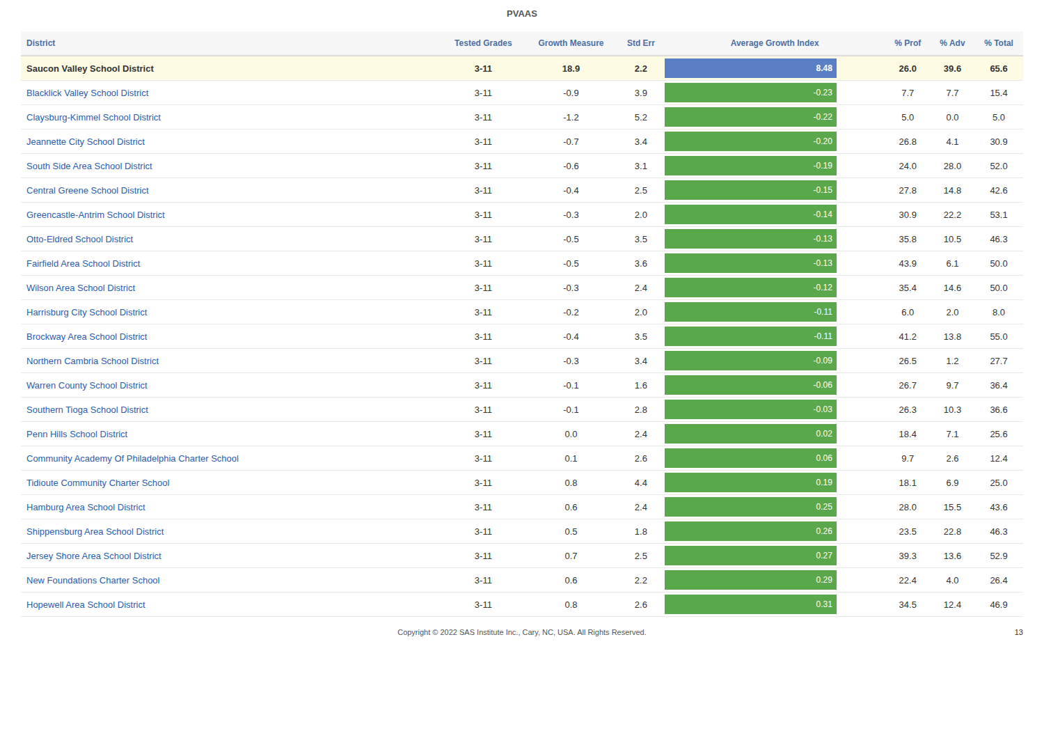PVAAS
| District | Tested Grades | Growth Measure | Std Err | Average Growth Index | % Prof | % Adv | % Total |
| --- | --- | --- | --- | --- | --- | --- | --- |
| Saucon Valley School District | 3-11 | 18.9 | 2.2 | 8.48 | 26.0 | 39.6 | 65.6 |
| Blacklick Valley School District | 3-11 | -0.9 | 3.9 | -0.23 | 7.7 | 7.7 | 15.4 |
| Claysburg-Kimmel School District | 3-11 | -1.2 | 5.2 | -0.22 | 5.0 | 0.0 | 5.0 |
| Jeannette City School District | 3-11 | -0.7 | 3.4 | -0.20 | 26.8 | 4.1 | 30.9 |
| South Side Area School District | 3-11 | -0.6 | 3.1 | -0.19 | 24.0 | 28.0 | 52.0 |
| Central Greene School District | 3-11 | -0.4 | 2.5 | -0.15 | 27.8 | 14.8 | 42.6 |
| Greencastle-Antrim School District | 3-11 | -0.3 | 2.0 | -0.14 | 30.9 | 22.2 | 53.1 |
| Otto-Eldred School District | 3-11 | -0.5 | 3.5 | -0.13 | 35.8 | 10.5 | 46.3 |
| Fairfield Area School District | 3-11 | -0.5 | 3.6 | -0.13 | 43.9 | 6.1 | 50.0 |
| Wilson Area School District | 3-11 | -0.3 | 2.4 | -0.12 | 35.4 | 14.6 | 50.0 |
| Harrisburg City School District | 3-11 | -0.2 | 2.0 | -0.11 | 6.0 | 2.0 | 8.0 |
| Brockway Area School District | 3-11 | -0.4 | 3.5 | -0.11 | 41.2 | 13.8 | 55.0 |
| Northern Cambria School District | 3-11 | -0.3 | 3.4 | -0.09 | 26.5 | 1.2 | 27.7 |
| Warren County School District | 3-11 | -0.1 | 1.6 | -0.06 | 26.7 | 9.7 | 36.4 |
| Southern Tioga School District | 3-11 | -0.1 | 2.8 | -0.03 | 26.3 | 10.3 | 36.6 |
| Penn Hills School District | 3-11 | 0.0 | 2.4 | 0.02 | 18.4 | 7.1 | 25.6 |
| Community Academy Of Philadelphia Charter School | 3-11 | 0.1 | 2.6 | 0.06 | 9.7 | 2.6 | 12.4 |
| Tidioute Community Charter School | 3-11 | 0.8 | 4.4 | 0.19 | 18.1 | 6.9 | 25.0 |
| Hamburg Area School District | 3-11 | 0.6 | 2.4 | 0.25 | 28.0 | 15.5 | 43.6 |
| Shippensburg Area School District | 3-11 | 0.5 | 1.8 | 0.26 | 23.5 | 22.8 | 46.3 |
| Jersey Shore Area School District | 3-11 | 0.7 | 2.5 | 0.27 | 39.3 | 13.6 | 52.9 |
| New Foundations Charter School | 3-11 | 0.6 | 2.2 | 0.29 | 22.4 | 4.0 | 26.4 |
| Hopewell Area School District | 3-11 | 0.8 | 2.6 | 0.31 | 34.5 | 12.4 | 46.9 |
Copyright © 2022 SAS Institute Inc., Cary, NC, USA. All Rights Reserved. 13